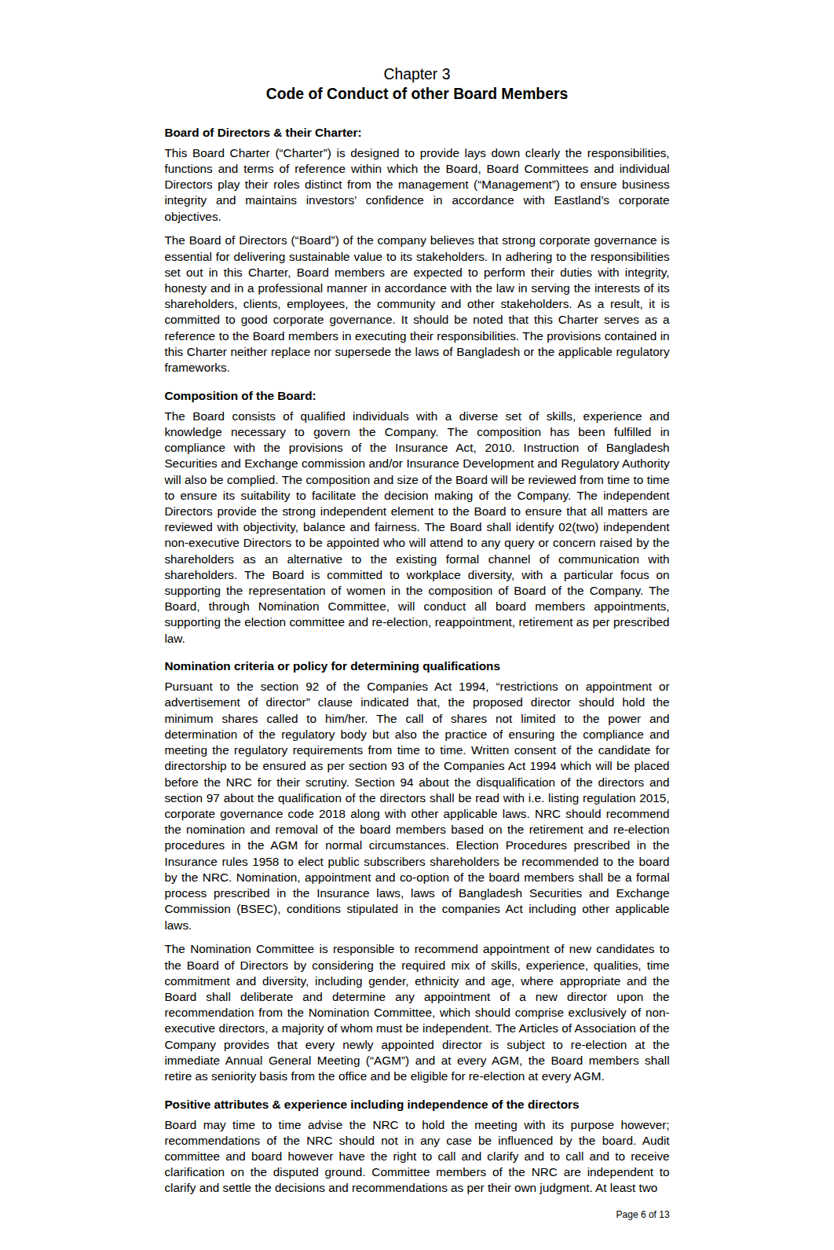Chapter 3 Code of Conduct of other Board Members
Board of Directors & their Charter:
This Board Charter (“Charter”) is designed to provide lays down clearly the responsibilities, functions and terms of reference within which the Board, Board Committees and individual Directors play their roles distinct from the management (“Management”) to ensure business integrity and maintains investors’ confidence in accordance with Eastland’s corporate objectives.
The Board of Directors (“Board”) of the company believes that strong corporate governance is essential for delivering sustainable value to its stakeholders. In adhering to the responsibilities set out in this Charter, Board members are expected to perform their duties with integrity, honesty and in a professional manner in accordance with the law in serving the interests of its shareholders, clients, employees, the community and other stakeholders. As a result, it is committed to good corporate governance. It should be noted that this Charter serves as a reference to the Board members in executing their responsibilities. The provisions contained in this Charter neither replace nor supersede the laws of Bangladesh or the applicable regulatory frameworks.
Composition of the Board:
The Board consists of qualified individuals with a diverse set of skills, experience and knowledge necessary to govern the Company. The composition has been fulfilled in compliance with the provisions of the Insurance Act, 2010. Instruction of Bangladesh Securities and Exchange commission and/or Insurance Development and Regulatory Authority will also be complied. The composition and size of the Board will be reviewed from time to time to ensure its suitability to facilitate the decision making of the Company. The independent Directors provide the strong independent element to the Board to ensure that all matters are reviewed with objectivity, balance and fairness. The Board shall identify 02(two) independent non‑executive Directors to be appointed who will attend to any query or concern raised by the shareholders as an alternative to the existing formal channel of communication with shareholders. The Board is committed to workplace diversity, with a particular focus on supporting the representation of women in the composition of Board of the Company. The Board, through Nomination Committee, will conduct all board members appointments, supporting the election committee and re-election, reappointment, retirement as per prescribed law.
Nomination criteria or policy for determining qualifications
Pursuant to the section 92 of the Companies Act 1994, “restrictions on appointment or advertisement of director” clause indicated that, the proposed director should hold the minimum shares called to him/her. The call of shares not limited to the power and determination of the regulatory body but also the practice of ensuring the compliance and meeting the regulatory requirements from time to time. Written consent of the candidate for directorship to be ensured as per section 93 of the Companies Act 1994 which will be placed before the NRC for their scrutiny. Section 94 about the disqualification of the directors and section 97 about the qualification of the directors shall be read with i.e. listing regulation 2015, corporate governance code 2018 along with other applicable laws. NRC should recommend the nomination and removal of the board members based on the retirement and re-election procedures in the AGM for normal circumstances. Election Procedures prescribed in the Insurance rules 1958 to elect public subscribers shareholders be recommended to the board by the NRC. Nomination, appointment and co-option of the board members shall be a formal process prescribed in the Insurance laws, laws of Bangladesh Securities and Exchange Commission (BSEC), conditions stipulated in the companies Act including other applicable laws.
The Nomination Committee is responsible to recommend appointment of new candidates to the Board of Directors by considering the required mix of skills, experience, qualities, time commitment and diversity, including gender, ethnicity and age, where appropriate and the Board shall deliberate and determine any appointment of a new director upon the recommendation from the Nomination Committee, which should comprise exclusively of non-executive directors, a majority of whom must be independent. The Articles of Association of the Company provides that every newly appointed director is subject to re‑election at the immediate Annual General Meeting (“AGM”) and at every AGM, the Board members shall retire as seniority basis from the office and be eligible for re‑election at every AGM.
Positive attributes & experience including independence of the directors
Board may time to time advise the NRC to hold the meeting with its purpose however; recommendations of the NRC should not in any case be influenced by the board. Audit committee and board however have the right to call and clarify and to call and to receive clarification on the disputed ground. Committee members of the NRC are independent to clarify and settle the decisions and recommendations as per their own judgment. At least two
Page 6 of 13